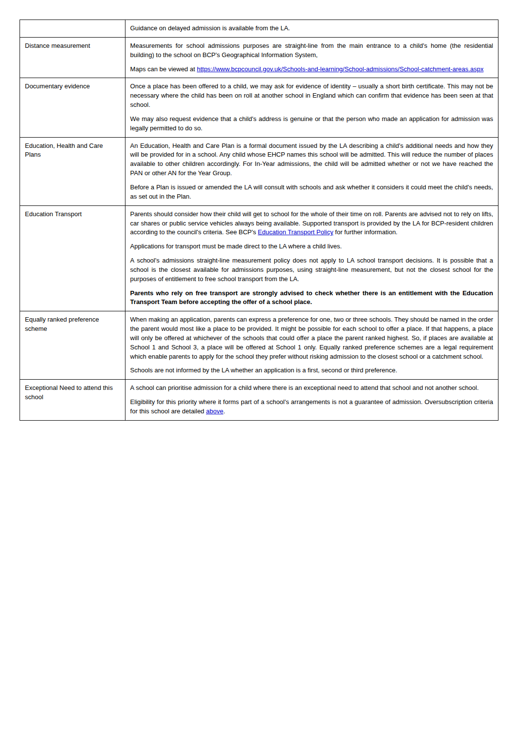| | Guidance on delayed admission is available from the LA. |
| Distance measurement | Measurements for school admissions purposes are straight-line from the main entrance to a child's home (the residential building) to the school on BCP's Geographical Information System, Maps can be viewed at https://www.bcpcouncil.gov.uk/Schools-and-learning/School-admissions/School-catchment-areas.aspx |
| Documentary evidence | Once a place has been offered to a child, we may ask for evidence of identity – usually a short birth certificate. This may not be necessary where the child has been on roll at another school in England which can confirm that evidence has been seen at that school. We may also request evidence that a child's address is genuine or that the person who made an application for admission was legally permitted to do so. |
| Education, Health and Care Plans | An Education, Health and Care Plan is a formal document issued by the LA describing a child's additional needs and how they will be provided for in a school. Any child whose EHCP names this school will be admitted. This will reduce the number of places available to other children accordingly. For In-Year admissions, the child will be admitted whether or not we have reached the PAN or other AN for the Year Group. Before a Plan is issued or amended the LA will consult with schools and ask whether it considers it could meet the child's needs, as set out in the Plan. |
| Education Transport | Parents should consider how their child will get to school for the whole of their time on roll. Parents are advised not to rely on lifts, car shares or public service vehicles always being available. Supported transport is provided by the LA for BCP-resident children according to the council's criteria. See BCP's Education Transport Policy for further information. Applications for transport must be made direct to the LA where a child lives. A school's admissions straight-line measurement policy does not apply to LA school transport decisions. It is possible that a school is the closest available for admissions purposes, using straight-line measurement, but not the closest school for the purposes of entitlement to free school transport from the LA. Parents who rely on free transport are strongly advised to check whether there is an entitlement with the Education Transport Team before accepting the offer of a school place. |
| Equally ranked preference scheme | When making an application, parents can express a preference for one, two or three schools. They should be named in the order the parent would most like a place to be provided. It might be possible for each school to offer a place. If that happens, a place will only be offered at whichever of the schools that could offer a place the parent ranked highest. So, if places are available at School 1 and School 3, a place will be offered at School 1 only. Equally ranked preference schemes are a legal requirement which enable parents to apply for the school they prefer without risking admission to the closest school or a catchment school. Schools are not informed by the LA whether an application is a first, second or third preference. |
| Exceptional Need to attend this school | A school can prioritise admission for a child where there is an exceptional need to attend that school and not another school. Eligibility for this priority where it forms part of a school's arrangements is not a guarantee of admission. Oversubscription criteria for this school are detailed above . |